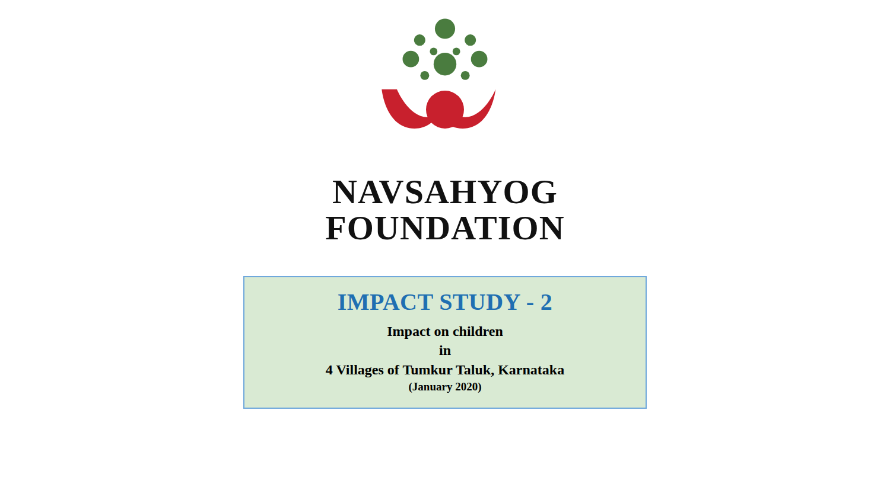NAVSAHYOG FOUNDATION
IMPACT STUDY - 2
Impact on children
in
4 Villages of Tumkur Taluk, Karnataka
(January 2020)